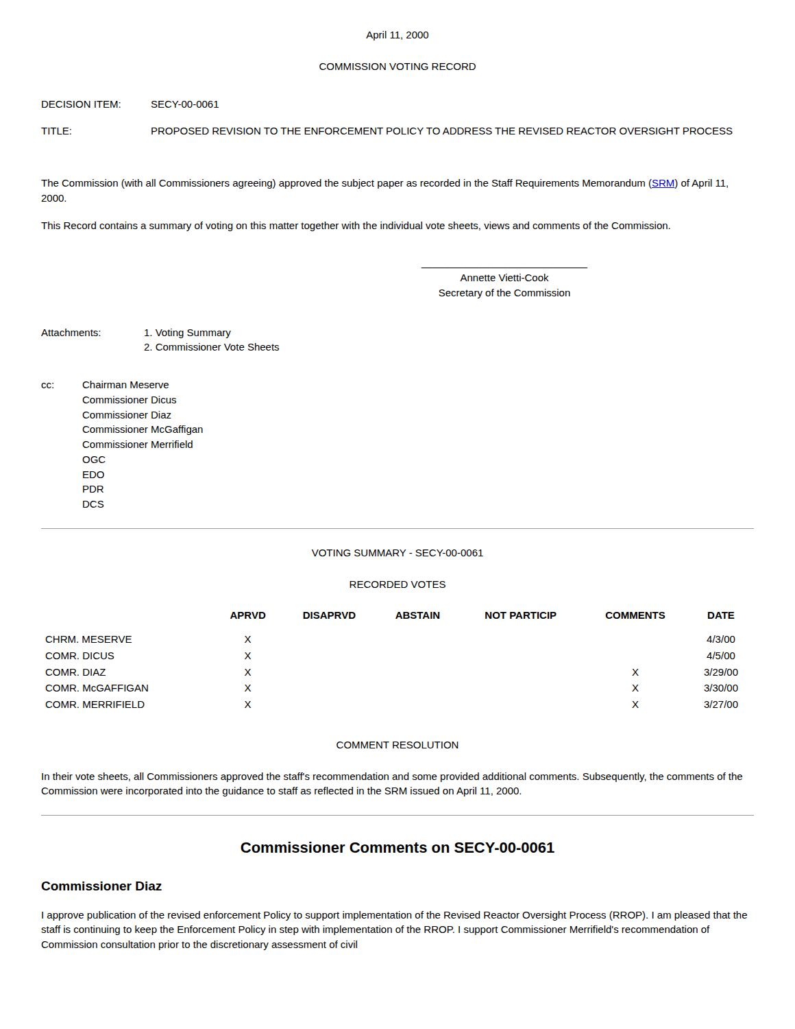April 11, 2000
COMMISSION VOTING RECORD
| DECISION ITEM: | SECY-00-0061 |
| TITLE: | PROPOSED REVISION TO THE ENFORCEMENT POLICY TO ADDRESS THE REVISED REACTOR OVERSIGHT PROCESS |
The Commission (with all Commissioners agreeing) approved the subject paper as recorded in the Staff Requirements Memorandum (SRM) of April 11, 2000.
This Record contains a summary of voting on this matter together with the individual vote sheets, views and comments of the Commission.
_____________________________
Annette Vietti-Cook
Secretary of the Commission
| Attachments: | 1. Voting Summary 2. Commissioner Vote Sheets |
| cc: | Chairman Meserve Commissioner Dicus Commissioner Diaz Commissioner McGaffigan Commissioner Merrifield OGC EDO PDR DCS |
VOTING SUMMARY - SECY-00-0061
RECORDED VOTES
| | APRVD | DISAPRVD | ABSTAIN | NOT PARTICIP | COMMENTS | DATE |
| --- | --- | --- | --- | --- | --- | --- |
| CHRM. MESERVE | X | | | | | 4/3/00 |
| COMR. DICUS | X | | | | | 4/5/00 |
| COMR. DIAZ | X | | | | X | 3/29/00 |
| COMR. McGAFFIGAN | X | | | | X | 3/30/00 |
| COMR. MERRIFIELD | X | | | | X | 3/27/00 |
COMMENT RESOLUTION
In their vote sheets, all Commissioners approved the staff's recommendation and some provided additional comments. Subsequently, the comments of the Commission were incorporated into the guidance to staff as reflected in the SRM issued on April 11, 2000.
Commissioner Comments on SECY-00-0061
Commissioner Diaz
I approve publication of the revised enforcement Policy to support implementation of the Revised Reactor Oversight Process (RROP). I am pleased that the staff is continuing to keep the Enforcement Policy in step with implementation of the RROP. I support Commissioner Merrifield's recommendation of Commission consultation prior to the discretionary assessment of civil